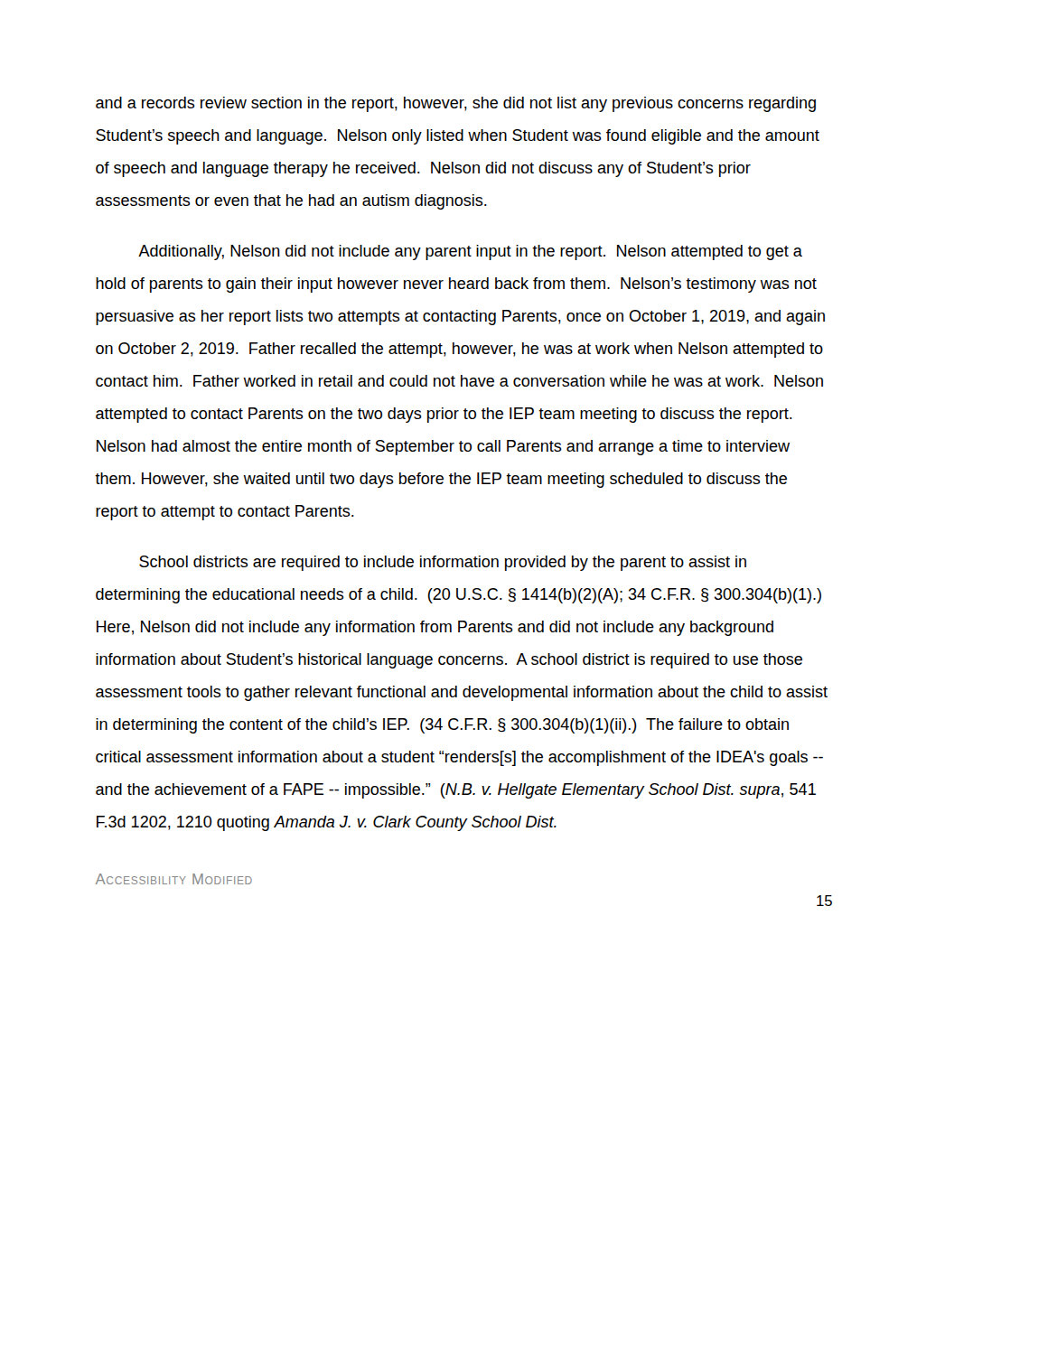and a records review section in the report, however, she did not list any previous concerns regarding Student’s speech and language. Nelson only listed when Student was found eligible and the amount of speech and language therapy he received. Nelson did not discuss any of Student’s prior assessments or even that he had an autism diagnosis.
Additionally, Nelson did not include any parent input in the report. Nelson attempted to get a hold of parents to gain their input however never heard back from them. Nelson’s testimony was not persuasive as her report lists two attempts at contacting Parents, once on October 1, 2019, and again on October 2, 2019. Father recalled the attempt, however, he was at work when Nelson attempted to contact him. Father worked in retail and could not have a conversation while he was at work. Nelson attempted to contact Parents on the two days prior to the IEP team meeting to discuss the report. Nelson had almost the entire month of September to call Parents and arrange a time to interview them. However, she waited until two days before the IEP team meeting scheduled to discuss the report to attempt to contact Parents.
School districts are required to include information provided by the parent to assist in determining the educational needs of a child. (20 U.S.C. § 1414(b)(2)(A); 34 C.F.R. § 300.304(b)(1).) Here, Nelson did not include any information from Parents and did not include any background information about Student’s historical language concerns. A school district is required to use those assessment tools to gather relevant functional and developmental information about the child to assist in determining the content of the child’s IEP. (34 C.F.R. § 300.304(b)(1)(ii).) The failure to obtain critical assessment information about a student “renders[s] the accomplishment of the IDEA's goals -- and the achievement of a FAPE -- impossible.” (N.B. v. Hellgate Elementary School Dist. supra, 541 F.3d 1202, 1210 quoting Amanda J. v. Clark County School Dist.
Accessibility Modified
15